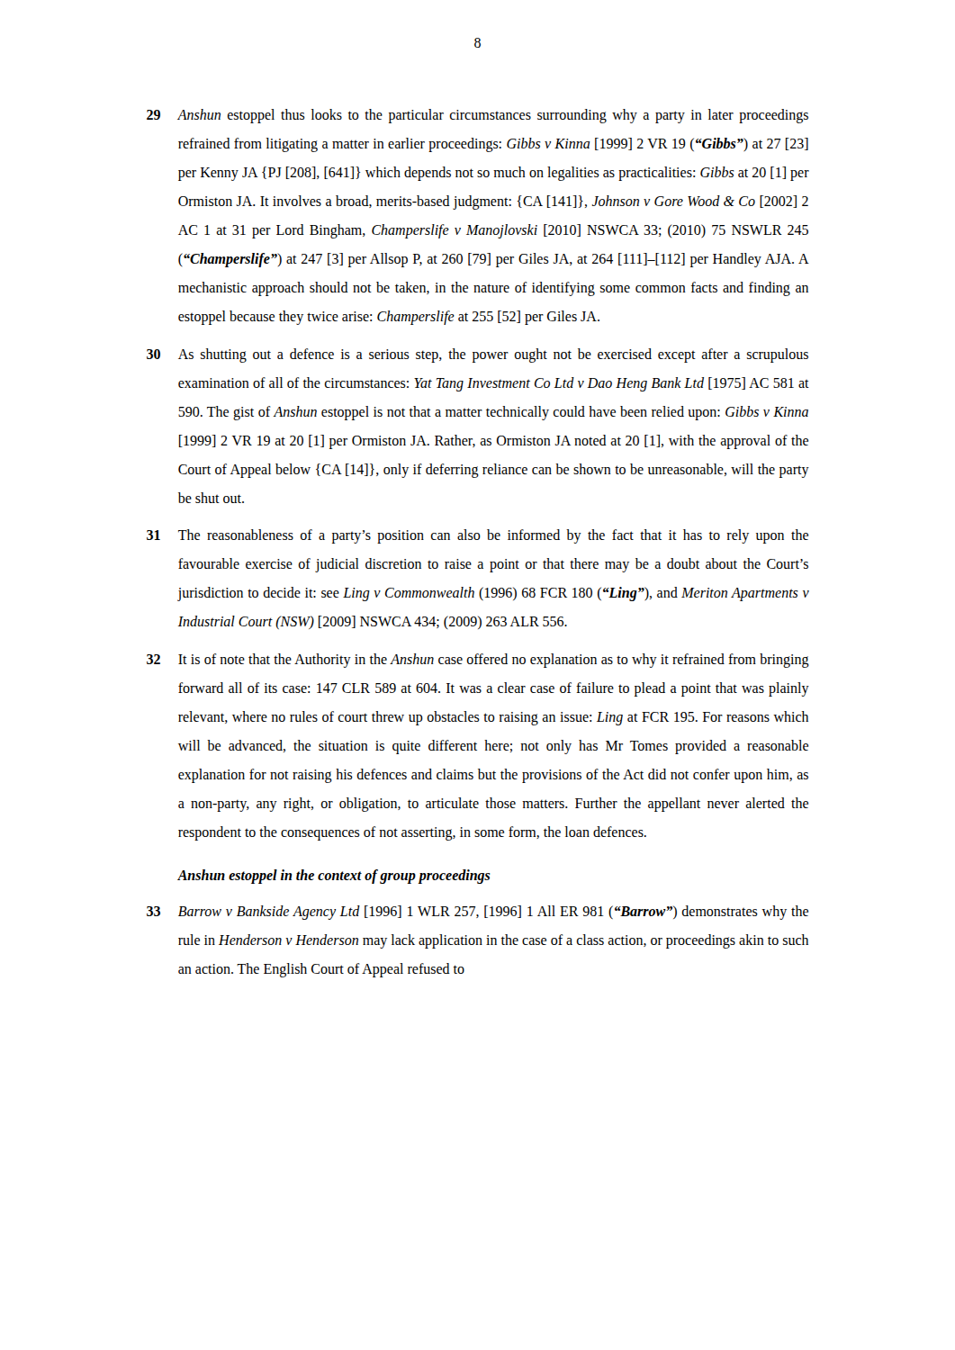8
29
Anshun estoppel thus looks to the particular circumstances surrounding why a party in later proceedings refrained from litigating a matter in earlier proceedings: Gibbs v Kinna [1999] 2 VR 19 (“Gibbs”) at 27 [23] per Kenny JA {PJ [208], [641]} which depends not so much on legalities as practicalities: Gibbs at 20 [1] per Ormiston JA. It involves a broad, merits-based judgment: {CA [141]}, Johnson v Gore Wood & Co [2002] 2 AC 1 at 31 per Lord Bingham, Champerslife v Manojlovski [2010] NSWCA 33; (2010) 75 NSWLR 245 (“Champerslife”) at 247 [3] per Allsop P, at 260 [79] per Giles JA, at 264 [111]–[112] per Handley AJA. A mechanistic approach should not be taken, in the nature of identifying some common facts and finding an estoppel because they twice arise: Champerslife at 255 [52] per Giles JA.
30
As shutting out a defence is a serious step, the power ought not be exercised except after a scrupulous examination of all of the circumstances: Yat Tang Investment Co Ltd v Dao Heng Bank Ltd [1975] AC 581 at 590. The gist of Anshun estoppel is not that a matter technically could have been relied upon: Gibbs v Kinna [1999] 2 VR 19 at 20 [1] per Ormiston JA. Rather, as Ormiston JA noted at 20 [1], with the approval of the Court of Appeal below {CA [14]}, only if deferring reliance can be shown to be unreasonable, will the party be shut out.
31
The reasonableness of a party’s position can also be informed by the fact that it has to rely upon the favourable exercise of judicial discretion to raise a point or that there may be a doubt about the Court’s jurisdiction to decide it: see Ling v Commonwealth (1996) 68 FCR 180 (“Ling”), and Meriton Apartments v Industrial Court (NSW) [2009] NSWCA 434; (2009) 263 ALR 556.
32
It is of note that the Authority in the Anshun case offered no explanation as to why it refrained from bringing forward all of its case: 147 CLR 589 at 604. It was a clear case of failure to plead a point that was plainly relevant, where no rules of court threw up obstacles to raising an issue: Ling at FCR 195. For reasons which will be advanced, the situation is quite different here; not only has Mr Tomes provided a reasonable explanation for not raising his defences and claims but the provisions of the Act did not confer upon him, as a non-party, any right, or obligation, to articulate those matters. Further the appellant never alerted the respondent to the consequences of not asserting, in some form, the loan defences.
Anshun estoppel in the context of group proceedings
33
Barrow v Bankside Agency Ltd [1996] 1 WLR 257, [1996] 1 All ER 981 (“Barrow”) demonstrates why the rule in Henderson v Henderson may lack application in the case of a class action, or proceedings akin to such an action. The English Court of Appeal refused to